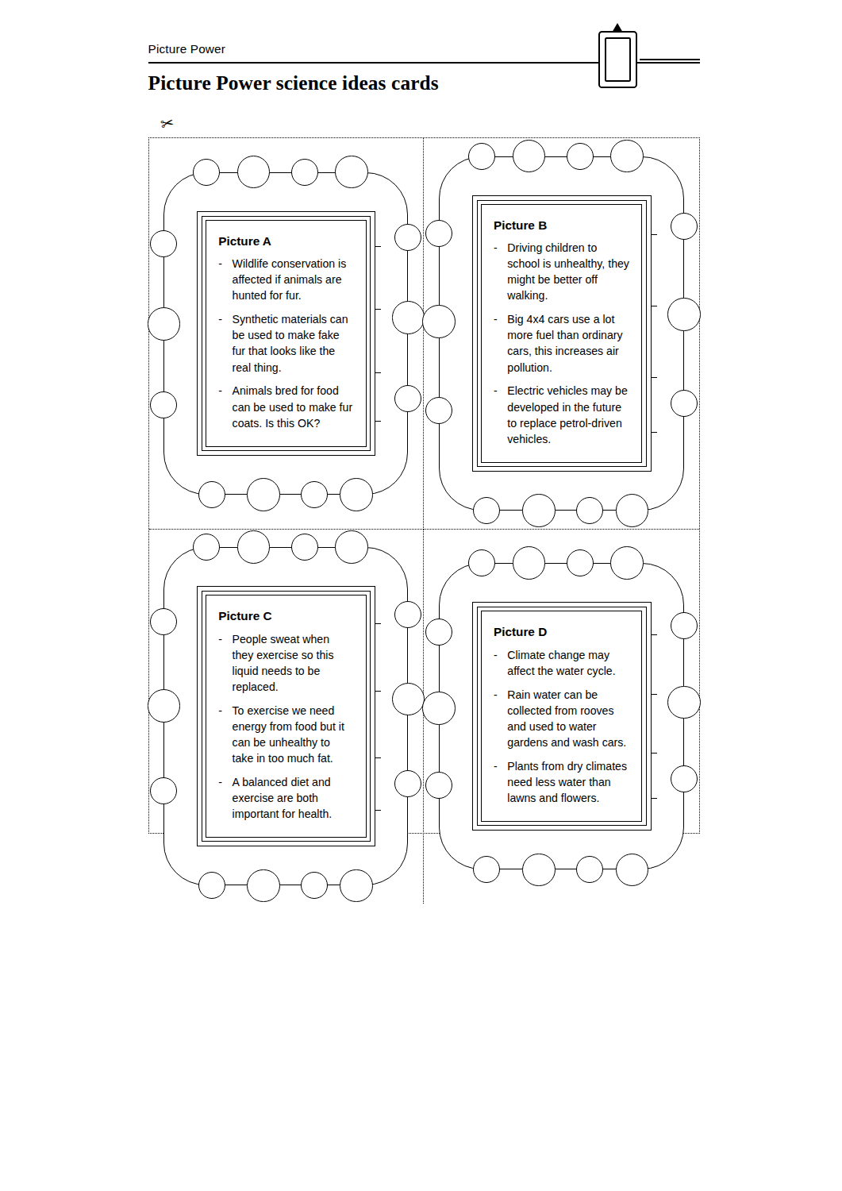Picture Power
Picture Power science ideas cards
✂
Picture A
Wildlife conservation is affected if animals are hunted for fur.
Synthetic materials can be used to make fake fur that looks like the real thing.
Animals bred for food can be used to make fur coats. Is this OK?
Picture B
Driving children to school is unhealthy, they might be better off walking.
Big 4x4 cars use a lot more fuel than ordinary cars, this increases air pollution.
Electric vehicles may be developed in the future to replace petrol-driven vehicles.
Picture C
People sweat when they exercise so this liquid needs to be replaced.
To exercise we need energy from food but it can be unhealthy to take in too much fat.
A balanced diet and exercise are both important for health.
Picture D
Climate change may affect the water cycle.
Rain water can be collected from rooves and used to water gardens and wash cars.
Plants from dry climates need less water than lawns and flowers.